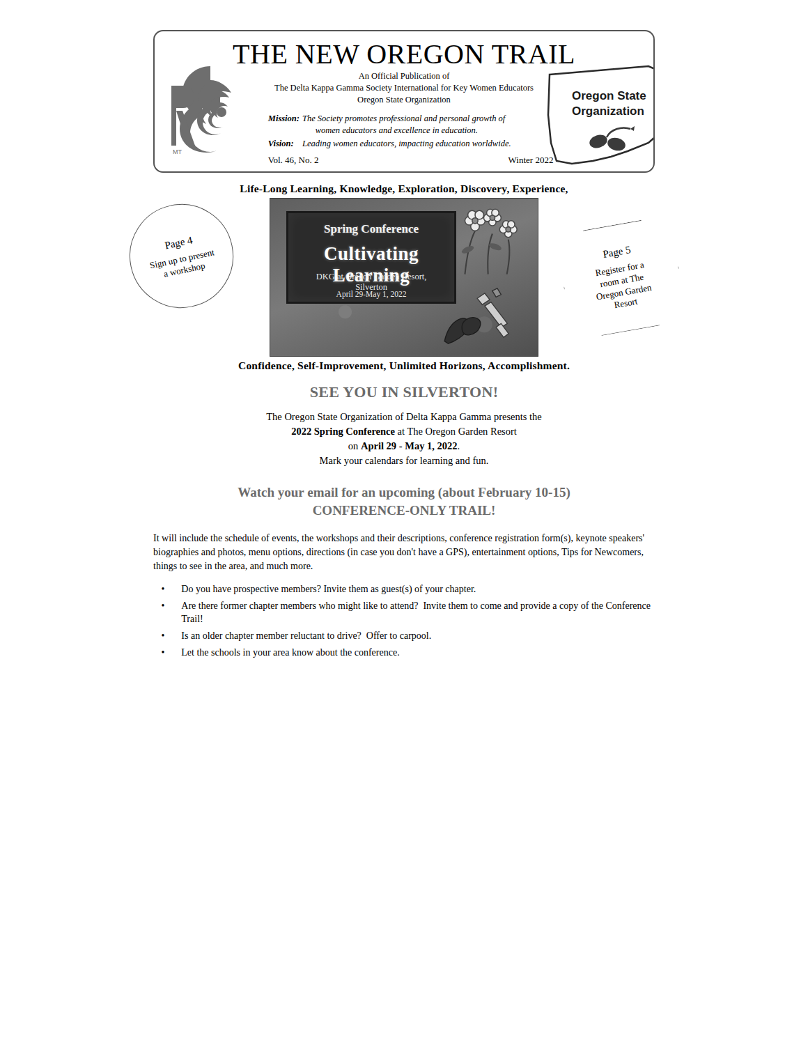MT
Oregon State Organization
THE NEW OREGON TRAIL
An Official Publication of
The Delta Kappa Gamma Society International for Key Women Educators
Oregon State Organization
| Mission: | The Society promotes professional and personal growth of women educators and excellence in education. |
| Vision: | Leading women educators, impacting education worldwide. |
Vol. 46, No. 2 Winter 2022
Life-Long Learning, Knowledge, Exploration, Discovery, Experience,
Spring Conference
Cultivating Learning
DKG at Oregon Garden Resort,
Silverton
April 29-May 1, 2022
Confidence, Self-Improvement, Unlimited Horizons, Accomplishment.
Page 4
Sign up to present
a workshop
Page 5
Register for a
room at The
Oregon Garden
Resort
SEE YOU IN SILVERTON!
The Oregon State Organization of Delta Kappa Gamma presents the
2022 Spring Conference at The Oregon Garden Resort
on April 29 - May 1, 2022.
Mark your calendars for learning and fun.
Watch your email for an upcoming (about February 10-15)
CONFERENCE-ONLY TRAIL!
It will include the schedule of events, the workshops and their descriptions, conference registration form(s), keynote speakers' biographies and photos, menu options, directions (in case you don't have a GPS), entertainment options, Tips for Newcomers, things to see in the area, and much more.
Do you have prospective members? Invite them as guest(s) of your chapter.
Are there former chapter members who might like to attend? Invite them to come and provide a copy of the Conference Trail!
Is an older chapter member reluctant to drive? Offer to carpool.
Let the schools in your area know about the conference.